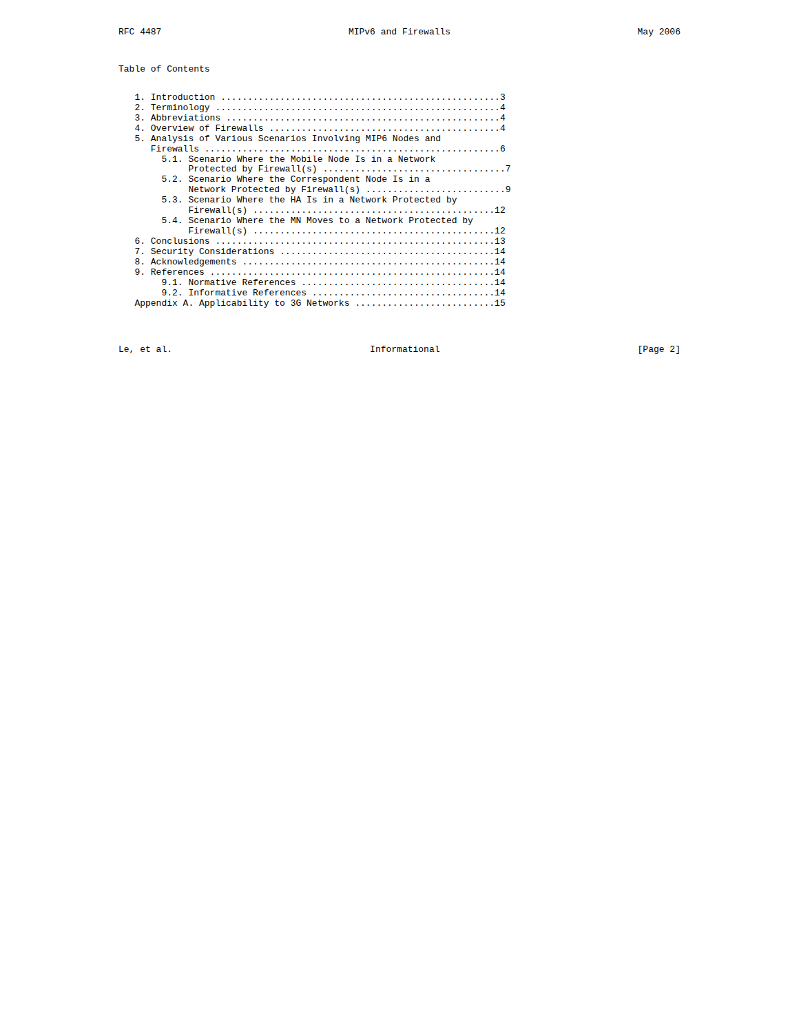RFC 4487 MIPv6 and Firewalls May 2006
Table of Contents
   1. Introduction ....................................................3
   2. Terminology .....................................................4
   3. Abbreviations ...................................................4
   4. Overview of Firewalls ...........................................4
   5. Analysis of Various Scenarios Involving MIP6 Nodes and
      Firewalls .......................................................6
        5.1. Scenario Where the Mobile Node Is in a Network
             Protected by Firewall(s) ..................................7
        5.2. Scenario Where the Correspondent Node Is in a
             Network Protected by Firewall(s) ..........................9
        5.3. Scenario Where the HA Is in a Network Protected by
             Firewall(s) .............................................12
        5.4. Scenario Where the MN Moves to a Network Protected by
             Firewall(s) .............................................12
   6. Conclusions ....................................................13
   7. Security Considerations ........................................14
   8. Acknowledgements ...............................................14
   9. References .....................................................14
        9.1. Normative References ....................................14
        9.2. Informative References ..................................14
   Appendix A. Applicability to 3G Networks ..........................15
Le, et al. Informational [Page 2]